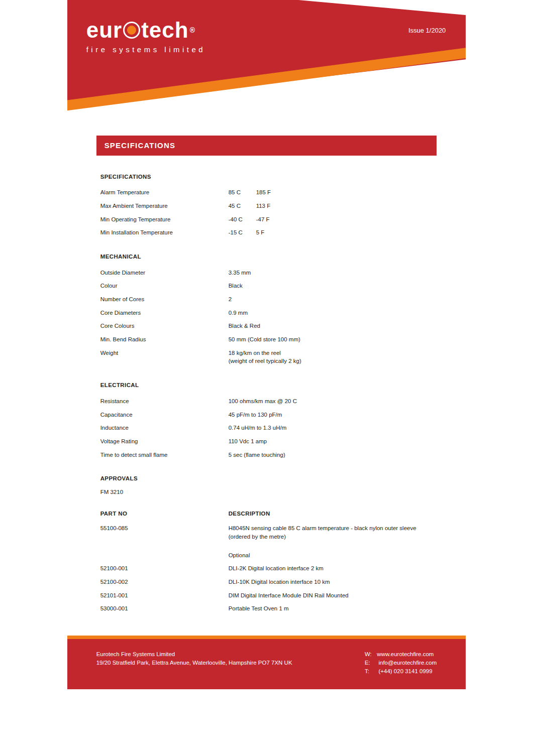eur tech®
fire systems limited
Issue 1/2020
SPECIFICATIONS
Specifications
| Alarm Temperature | 85 C | 185 F |
| Max Ambient Temperature | 45 C | 113 F |
| Min Operating Temperature | -40 C | -47 F |
| Min Installation Temperature | -15 C | 5 F |
Mechanical
| Outside Diameter | 3.35 mm |
| Colour | Black |
| Number of Cores | 2 |
| Core Diameters | 0.9 mm |
| Core Colours | Black & Red |
| Min. Bend Radius | 50 mm (Cold store 100 mm) |
| Weight | 18 kg/km on the reel (weight of reel typically 2 kg) |
Electrical
| Resistance | 100 ohms/km max @ 20 C |
| Capacitance | 45 pF/m to 130 pF/m |
| Inductance | 0.74 uH/m to 1.3 uH/m |
| Voltage Rating | 110 Vdc 1 amp |
| Time to detect small flame | 5 sec (flame touching) |
Approvals
FM 3210
| Part No | Description |
| --- | --- |
| 55100-085 | H8045N sensing cable 85 C alarm temperature - black nylon outer sleeve (ordered by the metre) |
| | Optional |
| 52100-001 | DLI-2K Digital location interface 2 km |
| 52100-002 | DLI-10K Digital location interface 10 km |
| 52101-001 | DIM Digital Interface Module DIN Rail Mounted |
| 53000-001 | Portable Test Oven 1 m |
Eurotech Fire Systems Limited
19/20 Stratfield Park, Elettra Avenue, Waterlooville, Hampshire PO7 7XN UK
W: www.eurotechfire.com
E: info@eurotechfire.com
T: (+44) 020 3141 0999